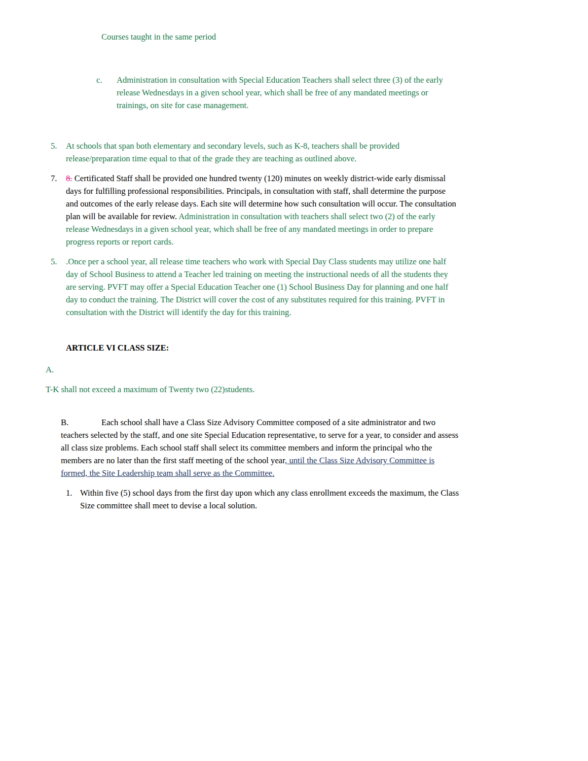Courses taught in the same period
c. Administration in consultation with Special Education Teachers shall select three (3) of the early release Wednesdays in a given school year, which shall be free of any mandated meetings or trainings, on site for case management.
5. At schools that span both elementary and secondary levels, such as K-8, teachers shall be provided release/preparation time equal to that of the grade they are teaching as outlined above.
7. 8. Certificated Staff shall be provided one hundred twenty (120) minutes on weekly district-wide early dismissal days for fulfilling professional responsibilities. Principals, in consultation with staff, shall determine the purpose and outcomes of the early release days. Each site will determine how such consultation will occur. The consultation plan will be available for review. Administration in consultation with teachers shall select two (2) of the early release Wednesdays in a given school year, which shall be free of any mandated meetings in order to prepare progress reports or report cards.
5. .Once per a school year, all release time teachers who work with Special Day Class students may utilize one half day of School Business to attend a Teacher led training on meeting the instructional needs of all the students they are serving. PVFT may offer a Special Education Teacher one (1) School Business Day for planning and one half day to conduct the training. The District will cover the cost of any substitutes required for this training. PVFT in consultation with the District will identify the day for this training.
ARTICLE VI CLASS SIZE:
A.
T-K shall not exceed a maximum of Twenty two (22)students.
B. Each school shall have a Class Size Advisory Committee composed of a site administrator and two teachers selected by the staff, and one site Special Education representative, to serve for a year, to consider and assess all class size problems. Each school staff shall select its committee members and inform the principal who the members are no later than the first staff meeting of the school year, until the Class Size Advisory Committee is formed, the Site Leadership team shall serve as the Committee.
1. Within five (5) school days from the first day upon which any class enrollment exceeds the maximum, the Class Size committee shall meet to devise a local solution.